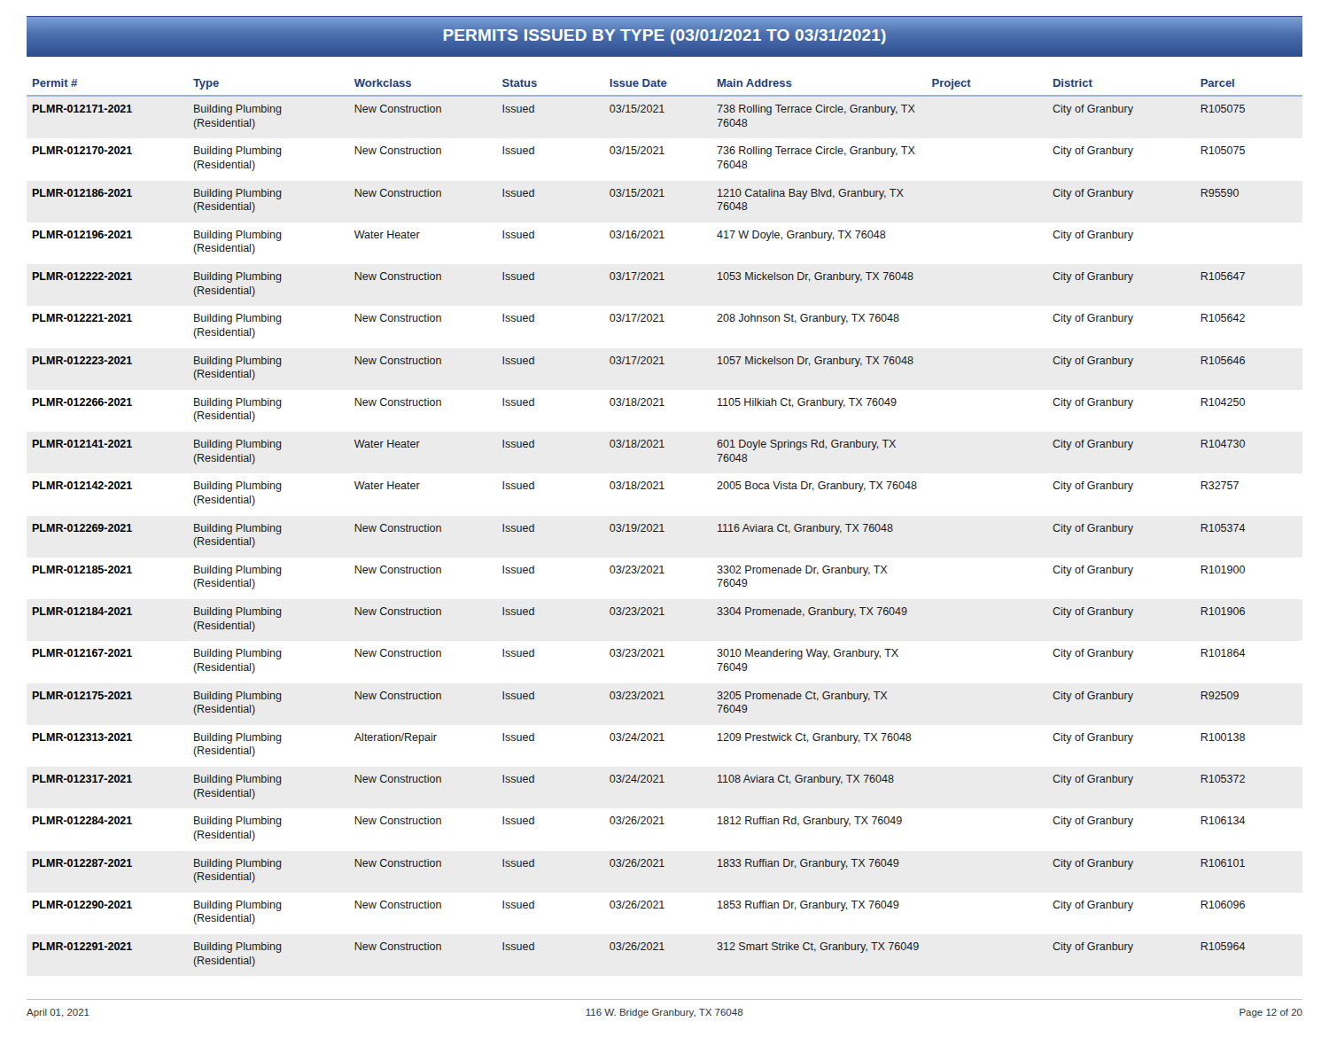PERMITS ISSUED BY TYPE (03/01/2021 TO 03/31/2021)
| Permit # | Type | Workclass | Status | Issue Date | Main Address | Project | District | Parcel |
| --- | --- | --- | --- | --- | --- | --- | --- | --- |
| PLMR-012171-2021 | Building Plumbing (Residential) | New Construction | Issued | 03/15/2021 | 738 Rolling Terrace Circle, Granbury, TX 76048 | | City of Granbury | R105075 |
| PLMR-012170-2021 | Building Plumbing (Residential) | New Construction | Issued | 03/15/2021 | 736 Rolling Terrace Circle, Granbury, TX 76048 | | City of Granbury | R105075 |
| PLMR-012186-2021 | Building Plumbing (Residential) | New Construction | Issued | 03/15/2021 | 1210 Catalina Bay Blvd, Granbury, TX 76048 | | City of Granbury | R95590 |
| PLMR-012196-2021 | Building Plumbing (Residential) | Water Heater | Issued | 03/16/2021 | 417 W Doyle, Granbury, TX 76048 | | City of Granbury | |
| PLMR-012222-2021 | Building Plumbing (Residential) | New Construction | Issued | 03/17/2021 | 1053 Mickelson Dr, Granbury, TX 76048 | | City of Granbury | R105647 |
| PLMR-012221-2021 | Building Plumbing (Residential) | New Construction | Issued | 03/17/2021 | 208 Johnson St, Granbury, TX 76048 | | City of Granbury | R105642 |
| PLMR-012223-2021 | Building Plumbing (Residential) | New Construction | Issued | 03/17/2021 | 1057 Mickelson Dr, Granbury, TX 76048 | | City of Granbury | R105646 |
| PLMR-012266-2021 | Building Plumbing (Residential) | New Construction | Issued | 03/18/2021 | 1105 Hilkiah Ct, Granbury, TX 76049 | | City of Granbury | R104250 |
| PLMR-012141-2021 | Building Plumbing (Residential) | Water Heater | Issued | 03/18/2021 | 601 Doyle Springs Rd, Granbury, TX 76048 | | City of Granbury | R104730 |
| PLMR-012142-2021 | Building Plumbing (Residential) | Water Heater | Issued | 03/18/2021 | 2005 Boca Vista Dr, Granbury, TX 76048 | | City of Granbury | R32757 |
| PLMR-012269-2021 | Building Plumbing (Residential) | New Construction | Issued | 03/19/2021 | 1116 Aviara Ct, Granbury, TX 76048 | | City of Granbury | R105374 |
| PLMR-012185-2021 | Building Plumbing (Residential) | New Construction | Issued | 03/23/2021 | 3302 Promenade Dr, Granbury, TX 76049 | | City of Granbury | R101900 |
| PLMR-012184-2021 | Building Plumbing (Residential) | New Construction | Issued | 03/23/2021 | 3304 Promenade, Granbury, TX 76049 | | City of Granbury | R101906 |
| PLMR-012167-2021 | Building Plumbing (Residential) | New Construction | Issued | 03/23/2021 | 3010 Meandering Way, Granbury, TX 76049 | | City of Granbury | R101864 |
| PLMR-012175-2021 | Building Plumbing (Residential) | New Construction | Issued | 03/23/2021 | 3205 Promenade Ct, Granbury, TX 76049 | | City of Granbury | R92509 |
| PLMR-012313-2021 | Building Plumbing (Residential) | Alteration/Repair | Issued | 03/24/2021 | 1209 Prestwick Ct, Granbury, TX 76048 | | City of Granbury | R100138 |
| PLMR-012317-2021 | Building Plumbing (Residential) | New Construction | Issued | 03/24/2021 | 1108 Aviara Ct, Granbury, TX 76048 | | City of Granbury | R105372 |
| PLMR-012284-2021 | Building Plumbing (Residential) | New Construction | Issued | 03/26/2021 | 1812 Ruffian Rd, Granbury, TX 76049 | | City of Granbury | R106134 |
| PLMR-012287-2021 | Building Plumbing (Residential) | New Construction | Issued | 03/26/2021 | 1833 Ruffian Dr, Granbury, TX 76049 | | City of Granbury | R106101 |
| PLMR-012290-2021 | Building Plumbing (Residential) | New Construction | Issued | 03/26/2021 | 1853 Ruffian Dr, Granbury, TX 76049 | | City of Granbury | R106096 |
| PLMR-012291-2021 | Building Plumbing (Residential) | New Construction | Issued | 03/26/2021 | 312 Smart Strike Ct, Granbury, TX 76049 | | City of Granbury | R105964 |
April 01, 2021
116 W. Bridge Granbury, TX 76048
Page 12 of 20